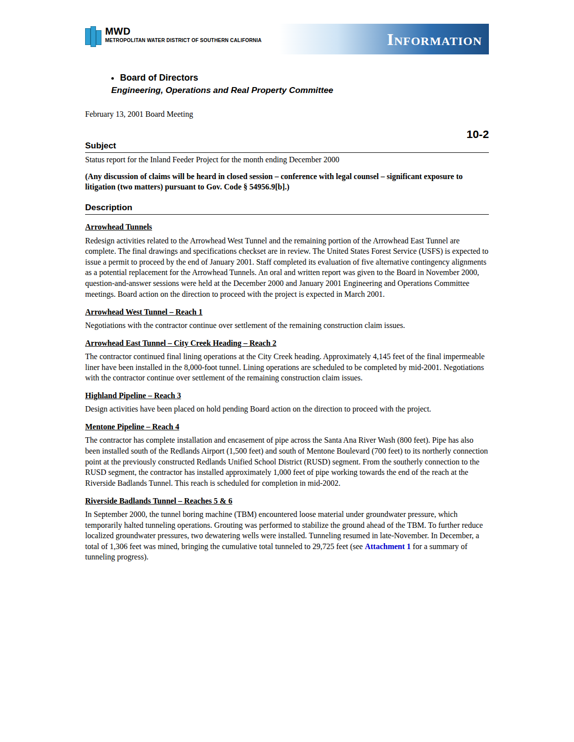MWD
METROPOLITAN WATER DISTRICT OF SOUTHERN CALIFORNIA
Information
Board of Directors
Engineering, Operations and Real Property Committee
February 13, 2001 Board Meeting
10-2
Subject
Status report for the Inland Feeder Project for the month ending December 2000
(Any discussion of claims will be heard in closed session – conference with legal counsel – significant exposure to litigation (two matters) pursuant to Gov. Code § 54956.9[b].)
Description
Arrowhead Tunnels
Redesign activities related to the Arrowhead West Tunnel and the remaining portion of the Arrowhead East Tunnel are complete. The final drawings and specifications checkset are in review. The United States Forest Service (USFS) is expected to issue a permit to proceed by the end of January 2001. Staff completed its evaluation of five alternative contingency alignments as a potential replacement for the Arrowhead Tunnels. An oral and written report was given to the Board in November 2000, question-and-answer sessions were held at the December 2000 and January 2001 Engineering and Operations Committee meetings. Board action on the direction to proceed with the project is expected in March 2001.
Arrowhead West Tunnel – Reach 1
Negotiations with the contractor continue over settlement of the remaining construction claim issues.
Arrowhead East Tunnel – City Creek Heading – Reach 2
The contractor continued final lining operations at the City Creek heading. Approximately 4,145 feet of the final impermeable liner have been installed in the 8,000-foot tunnel. Lining operations are scheduled to be completed by mid-2001. Negotiations with the contractor continue over settlement of the remaining construction claim issues.
Highland Pipeline – Reach 3
Design activities have been placed on hold pending Board action on the direction to proceed with the project.
Mentone Pipeline – Reach 4
The contractor has complete installation and encasement of pipe across the Santa Ana River Wash (800 feet). Pipe has also been installed south of the Redlands Airport (1,500 feet) and south of Mentone Boulevard (700 feet) to its northerly connection point at the previously constructed Redlands Unified School District (RUSD) segment. From the southerly connection to the RUSD segment, the contractor has installed approximately 1,000 feet of pipe working towards the end of the reach at the Riverside Badlands Tunnel. This reach is scheduled for completion in mid-2002.
Riverside Badlands Tunnel – Reaches 5 & 6
In September 2000, the tunnel boring machine (TBM) encountered loose material under groundwater pressure, which temporarily halted tunneling operations. Grouting was performed to stabilize the ground ahead of the TBM. To further reduce localized groundwater pressures, two dewatering wells were installed. Tunneling resumed in late-November. In December, a total of 1,306 feet was mined, bringing the cumulative total tunneled to 29,725 feet (see Attachment 1 for a summary of tunneling progress).